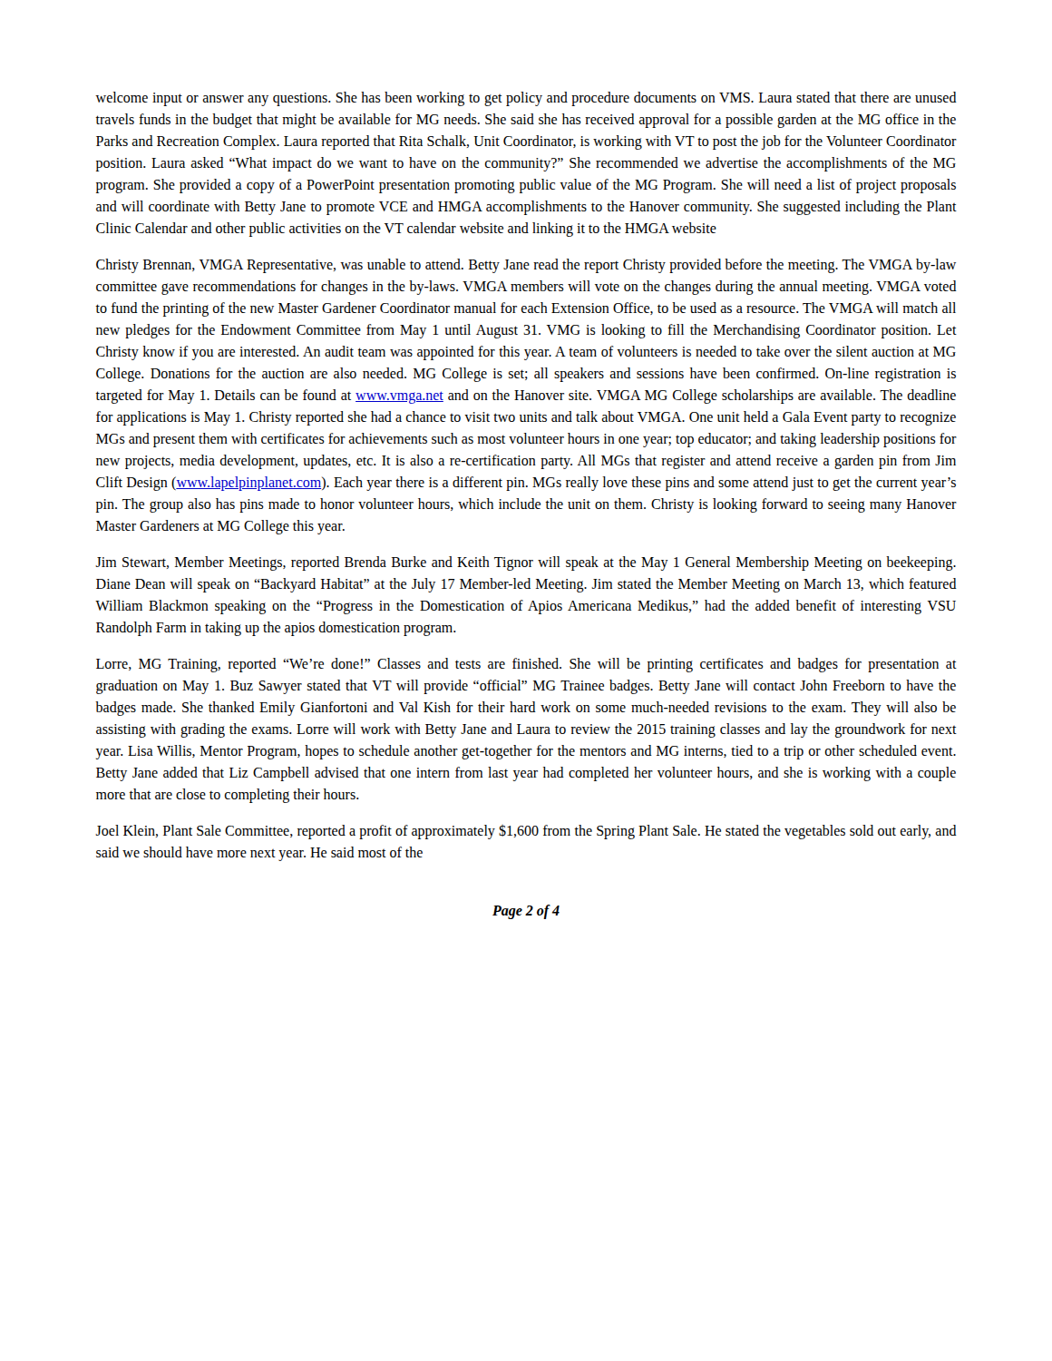welcome input or answer any questions. She has been working to get policy and procedure documents on VMS. Laura stated that there are unused travels funds in the budget that might be available for MG needs. She said she has received approval for a possible garden at the MG office in the Parks and Recreation Complex. Laura reported that Rita Schalk, Unit Coordinator, is working with VT to post the job for the Volunteer Coordinator position. Laura asked “What impact do we want to have on the community?” She recommended we advertise the accomplishments of the MG program. She provided a copy of a PowerPoint presentation promoting public value of the MG Program. She will need a list of project proposals and will coordinate with Betty Jane to promote VCE and HMGA accomplishments to the Hanover community. She suggested including the Plant Clinic Calendar and other public activities on the VT calendar website and linking it to the HMGA website
Christy Brennan, VMGA Representative, was unable to attend. Betty Jane read the report Christy provided before the meeting. The VMGA by-law committee gave recommendations for changes in the by-laws. VMGA members will vote on the changes during the annual meeting. VMGA voted to fund the printing of the new Master Gardener Coordinator manual for each Extension Office, to be used as a resource. The VMGA will match all new pledges for the Endowment Committee from May 1 until August 31. VMG is looking to fill the Merchandising Coordinator position. Let Christy know if you are interested. An audit team was appointed for this year. A team of volunteers is needed to take over the silent auction at MG College. Donations for the auction are also needed. MG College is set; all speakers and sessions have been confirmed. On-line registration is targeted for May 1. Details can be found at www.vmga.net and on the Hanover site. VMGA MG College scholarships are available. The deadline for applications is May 1. Christy reported she had a chance to visit two units and talk about VMGA. One unit held a Gala Event party to recognize MGs and present them with certificates for achievements such as most volunteer hours in one year; top educator; and taking leadership positions for new projects, media development, updates, etc. It is also a re-certification party. All MGs that register and attend receive a garden pin from Jim Clift Design (www.lapelpinplanet.com). Each year there is a different pin. MGs really love these pins and some attend just to get the current year’s pin. The group also has pins made to honor volunteer hours, which include the unit on them. Christy is looking forward to seeing many Hanover Master Gardeners at MG College this year.
Jim Stewart, Member Meetings, reported Brenda Burke and Keith Tignor will speak at the May 1 General Membership Meeting on beekeeping. Diane Dean will speak on “Backyard Habitat” at the July 17 Member-led Meeting. Jim stated the Member Meeting on March 13, which featured William Blackmon speaking on the “Progress in the Domestication of Apios Americana Medikus,” had the added benefit of interesting VSU Randolph Farm in taking up the apios domestication program.
Lorre, MG Training, reported “We’re done!” Classes and tests are finished. She will be printing certificates and badges for presentation at graduation on May 1. Buz Sawyer stated that VT will provide “official” MG Trainee badges. Betty Jane will contact John Freeborn to have the badges made. She thanked Emily Gianfortoni and Val Kish for their hard work on some much-needed revisions to the exam. They will also be assisting with grading the exams. Lorre will work with Betty Jane and Laura to review the 2015 training classes and lay the groundwork for next year. Lisa Willis, Mentor Program, hopes to schedule another get-together for the mentors and MG interns, tied to a trip or other scheduled event. Betty Jane added that Liz Campbell advised that one intern from last year had completed her volunteer hours, and she is working with a couple more that are close to completing their hours.
Joel Klein, Plant Sale Committee, reported a profit of approximately $1,600 from the Spring Plant Sale. He stated the vegetables sold out early, and said we should have more next year. He said most of the
Page 2 of 4